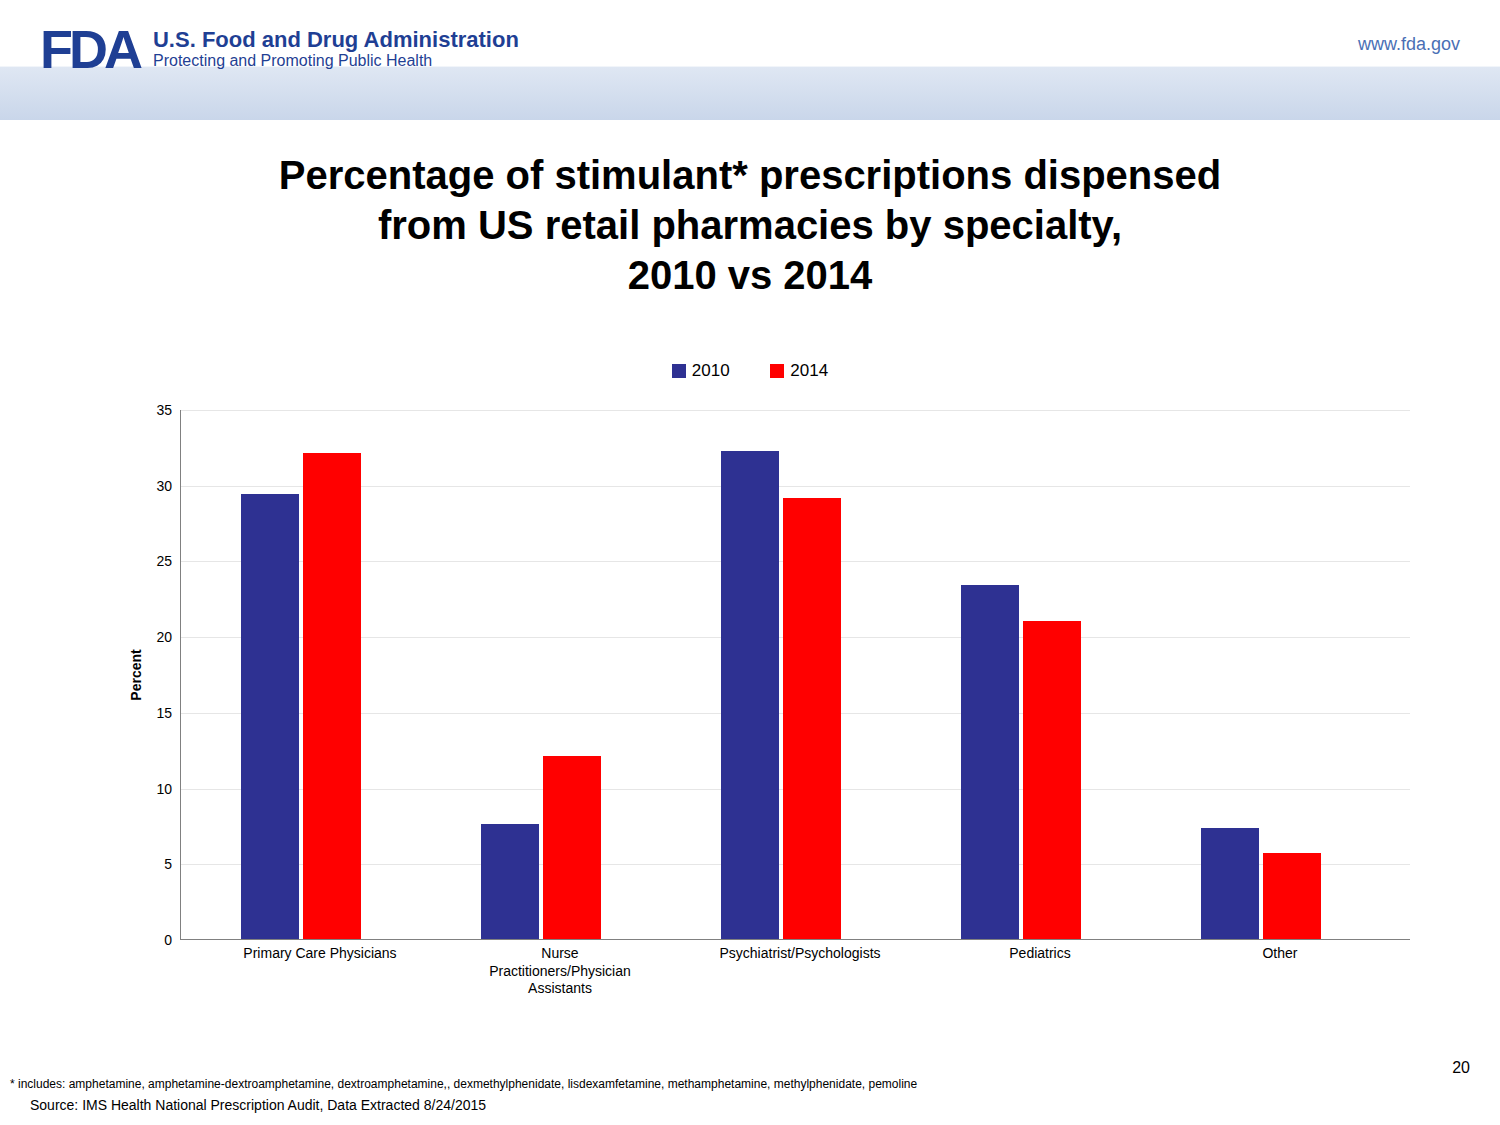FDA
U.S. Food and Drug Administration
Protecting and Promoting Public Health
www.fda.gov
Percentage of stimulant* prescriptions dispensed
from US retail pharmacies by specialty,
2010 vs 2014
2010 2014
Percent
35
30
25
20
15
10
5
0
Primary Care Physicians
Nurse
Practitioners/Physician
Assistants
Psychiatrist/Psychologists
Pediatrics
Other
20
* includes: amphetamine, amphetamine-dextroamphetamine, dextroamphetamine,, dexmethylphenidate, lisdexamfetamine, methamphetamine, methylphenidate, pemoline
Source: IMS Health National Prescription Audit, Data Extracted 8/24/2015